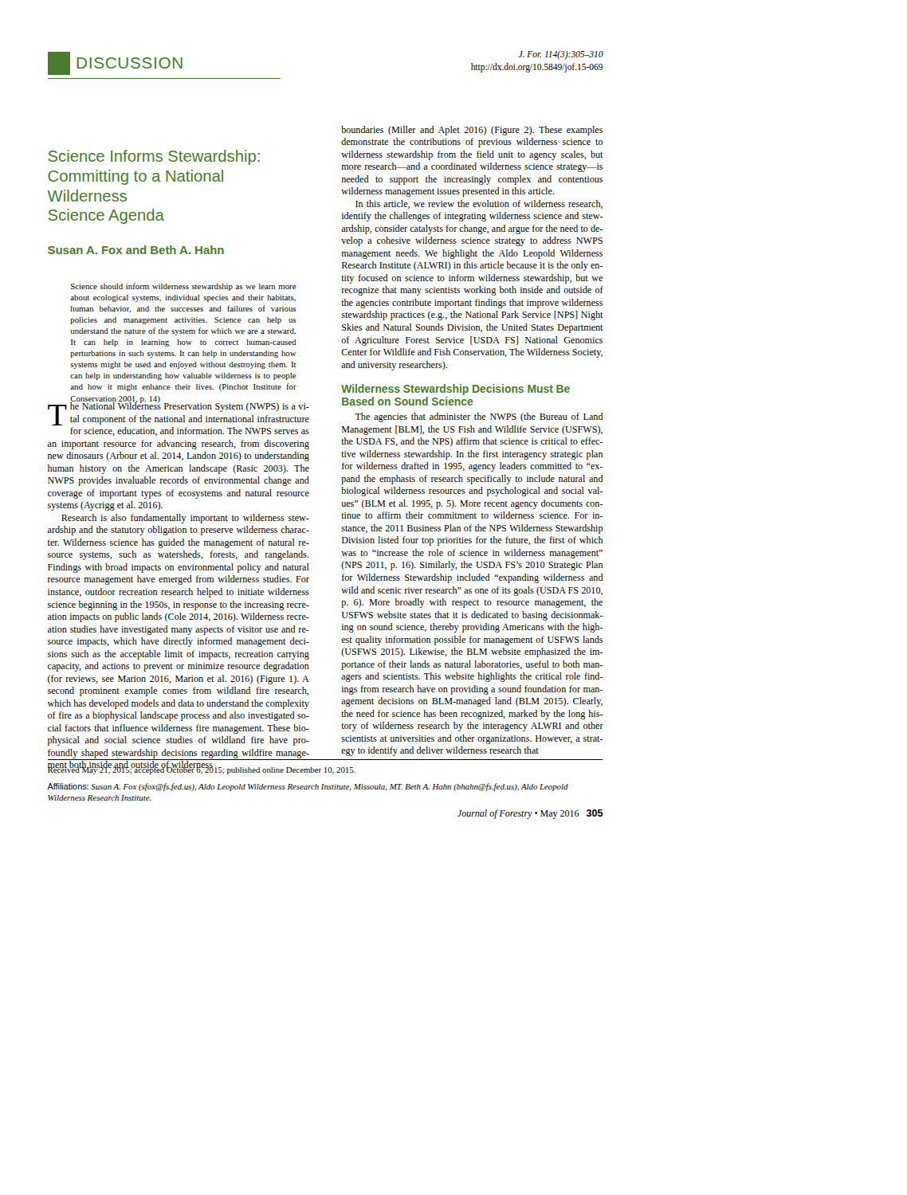DISCUSSION
J. For. 114(3):305–310
http://dx.doi.org/10.5849/jof.15-069
Science Informs Stewardship:
Committing to a National Wilderness
Science Agenda
Susan A. Fox and Beth A. Hahn
Science should inform wilderness stewardship as we learn more about ecological systems, individual species and their habitats, human behavior, and the successes and failures of various policies and management activities. Science can help us understand the nature of the system for which we are a steward. It can help in learning how to correct human-caused perturbations in such systems. It can help in understanding how systems might be used and enjoyed without destroying them. It can help in understanding how valuable wilderness is to people and how it might enhance their lives. (Pinchot Institute for Conservation 2001, p. 14)
The National Wilderness Preservation System (NWPS) is a vital component of the national and international infrastructure for science, education, and information. The NWPS serves as an important resource for advancing research, from discovering new dinosaurs (Arbour et al. 2014, Landon 2016) to understanding human history on the American landscape (Rasic 2003). The NWPS provides invaluable records of environmental change and coverage of important types of ecosystems and natural resource systems (Aycrigg et al. 2016).
Research is also fundamentally important to wilderness stewardship and the statutory obligation to preserve wilderness character. Wilderness science has guided the management of natural resource systems, such as watersheds, forests, and rangelands. Findings with broad impacts on environmental policy and natural resource management have emerged from wilderness studies. For instance, outdoor recreation research helped to initiate wilderness science beginning in the 1950s, in response to the increasing recreation impacts on public lands (Cole 2014, 2016). Wilderness recreation studies have investigated many aspects of visitor use and resource impacts, which have directly informed management decisions such as the acceptable limit of impacts, recreation carrying capacity, and actions to prevent or minimize resource degradation (for reviews, see Marion 2016, Marion et al. 2016) (Figure 1). A second prominent example comes from wildland fire research, which has developed models and data to understand the complexity of fire as a biophysical landscape process and also investigated social factors that influence wilderness fire management. These biophysical and social science studies of wildland fire have profoundly shaped stewardship decisions regarding wildfire management both inside and outside of wilderness
boundaries (Miller and Aplet 2016) (Figure 2). These examples demonstrate the contributions of previous wilderness science to wilderness stewardship from the field unit to agency scales, but more research—and a coordinated wilderness science strategy—is needed to support the increasingly complex and contentious wilderness management issues presented in this article.
In this article, we review the evolution of wilderness research, identify the challenges of integrating wilderness science and stewardship, consider catalysts for change, and argue for the need to develop a cohesive wilderness science strategy to address NWPS management needs. We highlight the Aldo Leopold Wilderness Research Institute (ALWRI) in this article because it is the only entity focused on science to inform wilderness stewardship, but we recognize that many scientists working both inside and outside of the agencies contribute important findings that improve wilderness stewardship practices (e.g., the National Park Service [NPS] Night Skies and Natural Sounds Division, the United States Department of Agriculture Forest Service [USDA FS] National Genomics Center for Wildlife and Fish Conservation, The Wilderness Society, and university researchers).
Wilderness Stewardship Decisions Must Be Based on Sound Science
The agencies that administer the NWPS (the Bureau of Land Management [BLM], the US Fish and Wildlife Service (USFWS), the USDA FS, and the NPS) affirm that science is critical to effective wilderness stewardship. In the first interagency strategic plan for wilderness drafted in 1995, agency leaders committed to “expand the emphasis of research specifically to include natural and biological wilderness resources and psychological and social values” (BLM et al. 1995, p. 5). More recent agency documents continue to affirm their commitment to wilderness science. For instance, the 2011 Business Plan of the NPS Wilderness Stewardship Division listed four top priorities for the future, the first of which was to “increase the role of science in wilderness management” (NPS 2011, p. 16). Similarly, the USDA FS’s 2010 Strategic Plan for Wilderness Stewardship included “expanding wilderness and wild and scenic river research” as one of its goals (USDA FS 2010, p. 6). More broadly with respect to resource management, the USFWS website states that it is dedicated to basing decisionmaking on sound science, thereby providing Americans with the highest quality information possible for management of USFWS lands (USFWS 2015). Likewise, the BLM website emphasized the importance of their lands as natural laboratories, useful to both managers and scientists. This website highlights the critical role findings from research have on providing a sound foundation for management decisions on BLM-managed land (BLM 2015). Clearly, the need for science has been recognized, marked by the long history of wilderness research by the interagency ALWRI and other scientists at universities and other organizations. However, a strategy to identify and deliver wilderness research that
Received May 21, 2015; accepted October 6, 2015; published online December 10, 2015.
Affiliations: Susan A. Fox (sfox@fs.fed.us), Aldo Leopold Wilderness Research Institute, Missoula, MT. Beth A. Hahn (bhahn@fs.fed.us), Aldo Leopold Wilderness Research Institute.
Journal of Forestry • May 2016 305